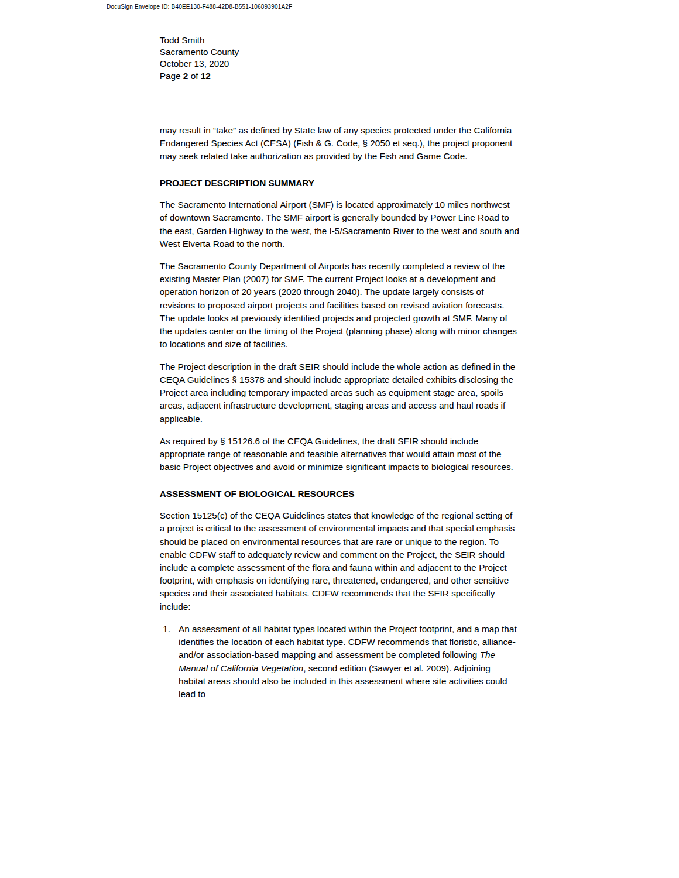DocuSign Envelope ID: B40EE130-F488-42D8-B551-106893901A2F
Todd Smith
Sacramento County
October 13, 2020
Page 2 of 12
may result in “take” as defined by State law of any species protected under the California Endangered Species Act (CESA) (Fish & G. Code, § 2050 et seq.), the project proponent may seek related take authorization as provided by the Fish and Game Code.
PROJECT DESCRIPTION SUMMARY
The Sacramento International Airport (SMF) is located approximately 10 miles northwest of downtown Sacramento. The SMF airport is generally bounded by Power Line Road to the east, Garden Highway to the west, the I-5/Sacramento River to the west and south and West Elverta Road to the north.
The Sacramento County Department of Airports has recently completed a review of the existing Master Plan (2007) for SMF. The current Project looks at a development and operation horizon of 20 years (2020 through 2040). The update largely consists of revisions to proposed airport projects and facilities based on revised aviation forecasts. The update looks at previously identified projects and projected growth at SMF. Many of the updates center on the timing of the Project (planning phase) along with minor changes to locations and size of facilities.
The Project description in the draft SEIR should include the whole action as defined in the CEQA Guidelines § 15378 and should include appropriate detailed exhibits disclosing the Project area including temporary impacted areas such as equipment stage area, spoils areas, adjacent infrastructure development, staging areas and access and haul roads if applicable.
As required by § 15126.6 of the CEQA Guidelines, the draft SEIR should include appropriate range of reasonable and feasible alternatives that would attain most of the basic Project objectives and avoid or minimize significant impacts to biological resources.
ASSESSMENT OF BIOLOGICAL RESOURCES
Section 15125(c) of the CEQA Guidelines states that knowledge of the regional setting of a project is critical to the assessment of environmental impacts and that special emphasis should be placed on environmental resources that are rare or unique to the region. To enable CDFW staff to adequately review and comment on the Project, the SEIR should include a complete assessment of the flora and fauna within and adjacent to the Project footprint, with emphasis on identifying rare, threatened, endangered, and other sensitive species and their associated habitats. CDFW recommends that the SEIR specifically include:
An assessment of all habitat types located within the Project footprint, and a map that identifies the location of each habitat type. CDFW recommends that floristic, alliance- and/or association-based mapping and assessment be completed following The Manual of California Vegetation, second edition (Sawyer et al. 2009). Adjoining habitat areas should also be included in this assessment where site activities could lead to